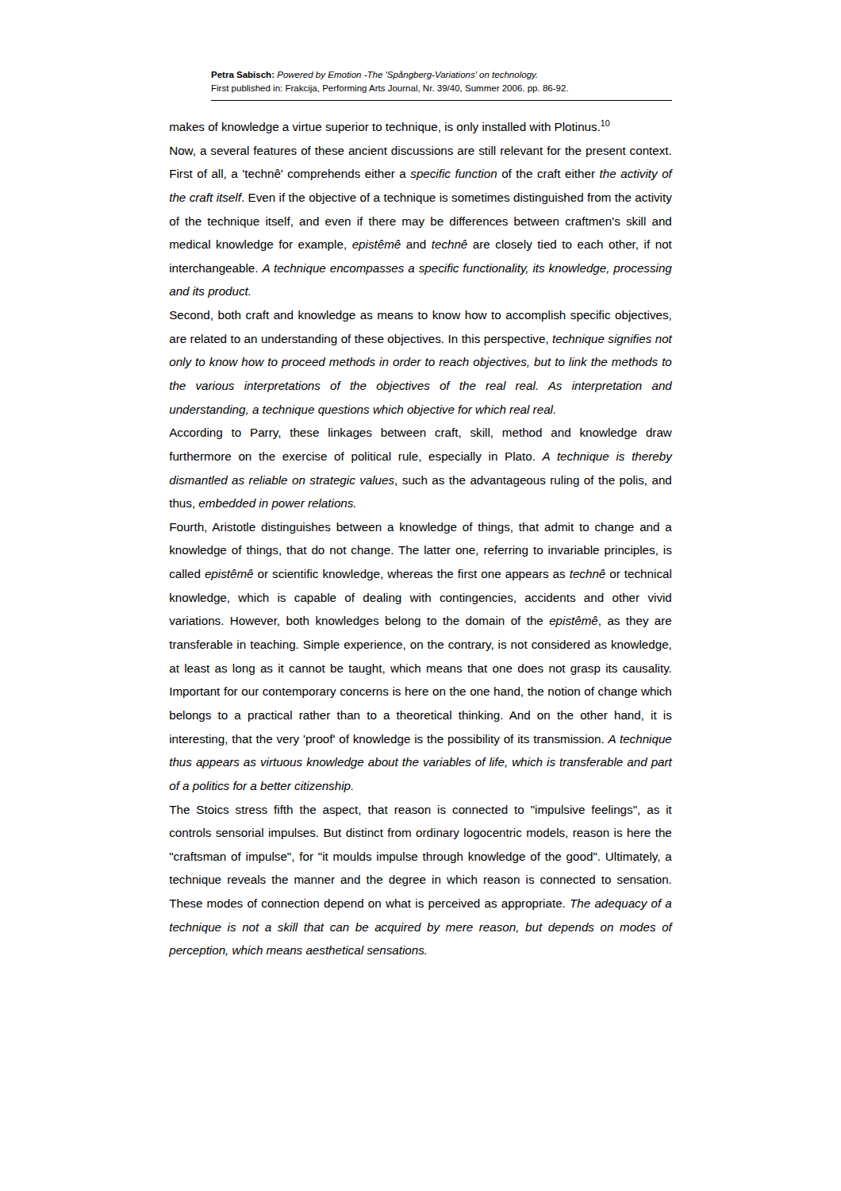Petra Sabisch: Powered by Emotion -The 'Spångberg-Variations' on technology.
First published in: Frakcija, Performing Arts Journal, Nr. 39/40, Summer 2006. pp. 86-92.
makes of knowledge a virtue superior to technique, is only installed with Plotinus.10
Now, a several features of these ancient discussions are still relevant for the present context. First of all, a 'technê' comprehends either a specific function of the craft either the activity of the craft itself. Even if the objective of a technique is sometimes distinguished from the activity of the technique itself, and even if there may be differences between craftmen's skill and medical knowledge for example, epistêmê and technê are closely tied to each other, if not interchangeable. A technique encompasses a specific functionality, its knowledge, processing and its product.
Second, both craft and knowledge as means to know how to accomplish specific objectives, are related to an understanding of these objectives. In this perspective, technique signifies not only to know how to proceed methods in order to reach objectives, but to link the methods to the various interpretations of the objectives of the real real. As interpretation and understanding, a technique questions which objective for which real real.
According to Parry, these linkages between craft, skill, method and knowledge draw furthermore on the exercise of political rule, especially in Plato. A technique is thereby dismantled as reliable on strategic values, such as the advantageous ruling of the polis, and thus, embedded in power relations.
Fourth, Aristotle distinguishes between a knowledge of things, that admit to change and a knowledge of things, that do not change. The latter one, referring to invariable principles, is called epistêmê or scientific knowledge, whereas the first one appears as technê or technical knowledge, which is capable of dealing with contingencies, accidents and other vivid variations. However, both knowledges belong to the domain of the epistêmê, as they are transferable in teaching. Simple experience, on the contrary, is not considered as knowledge, at least as long as it cannot be taught, which means that one does not grasp its causality. Important for our contemporary concerns is here on the one hand, the notion of change which belongs to a practical rather than to a theoretical thinking. And on the other hand, it is interesting, that the very 'proof' of knowledge is the possibility of its transmission. A technique thus appears as virtuous knowledge about the variables of life, which is transferable and part of a politics for a better citizenship.
The Stoics stress fifth the aspect, that reason is connected to "impulsive feelings", as it controls sensorial impulses. But distinct from ordinary logocentric models, reason is here the "craftsman of impulse", for "it moulds impulse through knowledge of the good". Ultimately, a technique reveals the manner and the degree in which reason is connected to sensation. These modes of connection depend on what is perceived as appropriate. The adequacy of a technique is not a skill that can be acquired by mere reason, but depends on modes of perception, which means aesthetical sensations.